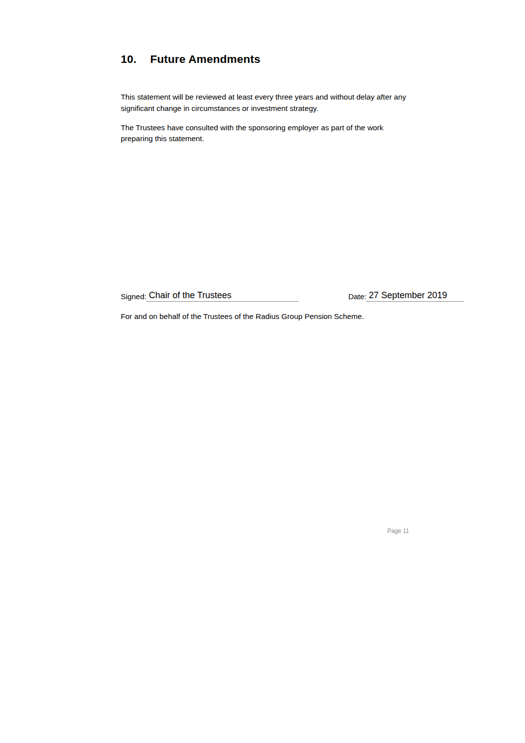10. Future Amendments
This statement will be reviewed at least every three years and without delay after any significant change in circumstances or investment strategy.
The Trustees have consulted with the sponsoring employer as part of the work preparing this statement.
Signed: Chair of the Trustees Date: 27 September 2019
For and on behalf of the Trustees of the Radius Group Pension Scheme.
Page 11